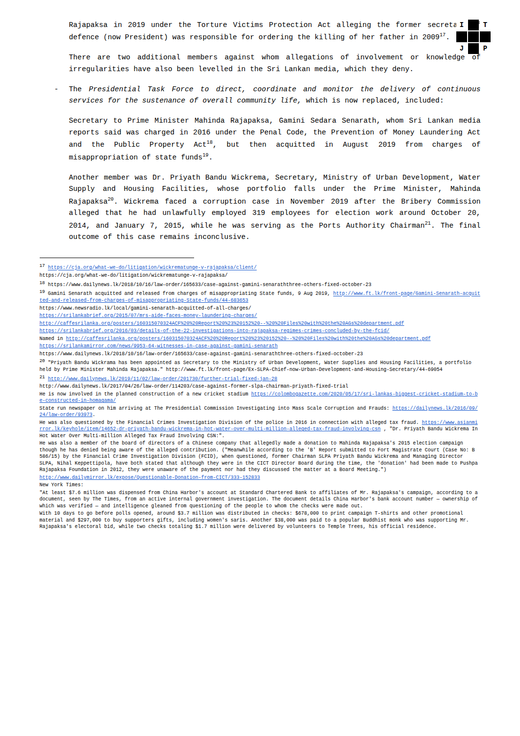I
T
J
P
Rajapaksa in 2019 under the Torture Victims Protection Act alleging the former secretary of defence (now President) was responsible for ordering the killing of her father in 200917.
There are two additional members against whom allegations of involvement or knowledge of irregularities have also been levelled in the Sri Lankan media, which they deny.
The Presidential Task Force to direct, coordinate and monitor the delivery of continuous services for the sustenance of overall community life, which is now replaced, included:
Secretary to Prime Minister Mahinda Rajapaksa, Gamini Sedara Senarath, whom Sri Lankan media reports said was charged in 2016 under the Penal Code, the Prevention of Money Laundering Act and the Public Property Act18, but then acquitted in August 2019 from charges of misappropriation of state funds19.
Another member was Dr. Priyath Bandu Wickrema, Secretary, Ministry of Urban Development, Water Supply and Housing Facilities, whose portfolio falls under the Prime Minister, Mahinda Rajapaksa20. Wickrema faced a corruption case in November 2019 after the Bribery Commission alleged that he had unlawfully employed 319 employees for election work around October 20, 2014, and January 7, 2015, while he was serving as the Ports Authority Chairman21. The final outcome of this case remains inconclusive.
17 https://cja.org/what-we-do/litigation/wickrematunge-v-rajapaksa/client/
https://cja.org/what-we-do/litigation/wickrematunge-v-rajapaksa/
18 https://www.dailynews.lk/2018/10/16/law-order/165633/case-against-gamini-senaraththree-others-fixed-october-23
19 Gamini Senarath acquitted and released from charges of misappropriating State funds, 9 Aug 2019, http://www.ft.lk/front-page/Gamini-Senarath-acquitted-and-released-from-charges-of-misappropriating-State-funds/44-683653
https://www.newsradio.lk/local/gamini-senarath-acquitted-of-all-charges/
https://srilankabrief.org/2015/07/mrs-aide-faces-money-laundering-charges/
http://caffesrilanka.org/posters/160315070324ACF%20%20Report%20%23%20152%20--%20%20Files%20with%20the%20AGs%20department.pdf
https://srilankabrief.org/2016/03/details-of-the-22-investigations-into-rajapaksa-regimes-crimes-concluded-by-the-fcid/
Named in http://caffesrilanka.org/posters/160315070324ACF%20%20Report%20%23%20152%20--%20%20Files%20with%20the%20AGs%20department.pdf
https://srilankamirror.com/news/9953-64-witnesses-in-case-against-gamini-senarath
https://www.dailynews.lk/2018/10/16/law-order/165633/case-against-gamini-senaraththree-others-fixed-october-23
20 "Priyath Bandu Wickrama has been appointed as Secretary to the Ministry of Urban Development, Water Supplies and Housing Facilities, a portfolio held by Prime Minister Mahinda Rajapaksa." http://www.ft.lk/front-page/Ex-SLPA-Chief-now-Urban-Development-and-Housing-Secretary/44-69054
21 http://www.dailynews.lk/2019/11/02/law-order/201730/further-trial-fixed-jan-28
http://www.dailynews.lk/2017/04/26/law-order/114203/case-against-former-slpa-chairman-priyath-fixed-trial
He is now involved in the planned construction of a new cricket stadium https://colombogazette.com/2020/05/17/sri-lankas-biggest-cricket-stadium-to-be-constructed-in-homagama/
State run newspaper on him arriving at The Presidential Commission Investigating into Mass Scale Corruption and Frauds: https://dailynews.lk/2016/09/24/law-order/93973.
He was also questioned by the Financial Crimes Investigation Division of the police in 2016 in connection with alleged tax fraud. https://www.asianmirror.lk/keyhole/item/14652-dr-priyath-bandu-wickrema-in-hot-water-over-multi-million-alleged-tax-fraud-involving-csn , "Dr. Priyath Bandu Wickrema In Hot Water Over Multi-million Alleged Tax Fraud Involving CSN:".
He was also a member of the board of directors of a Chinese company that allegedly made a donation to Mahinda Rajapaksa's 2015 election campaign though he has denied being aware of the alleged contribution. ("Meanwhile according to the 'B' Report submitted to Fort Magistrate Court (Case No: B 586/15) by the Financial Crime Investigation Division (FCID), when questioned, former Chairman SLPA Priyath Bandu Wickrema and Managing Director SLPA, Nihal Keppettipola, have both stated that although they were in the CICT Director Board during the time, the 'donation' had been made to Pushpa Rajapaksa Foundation in 2012, they were unaware of the payment nor had they discussed the matter at a Board Meeting.")
http://www.dailymirror.lk/expose/Questionable-Donation-from-CICT/333-152833
New York Times:
"At least $7.6 million was dispensed from China Harbor's account at Standard Chartered Bank to affiliates of Mr. Rajapaksa's campaign, according to a document, seen by The Times, from an active internal government investigation. The document details China Harbor's bank account number — ownership of which was verified — and intelligence gleaned from questioning of the people to whom the checks were made out.
With 10 days to go before polls opened, around $3.7 million was distributed in checks: $678,000 to print campaign T-shirts and other promotional material and $297,000 to buy supporters gifts, including women's saris. Another $38,000 was paid to a popular Buddhist monk who was supporting Mr. Rajapaksa's electoral bid, while two checks totaling $1.7 million were delivered by volunteers to Temple Trees, his official residence.